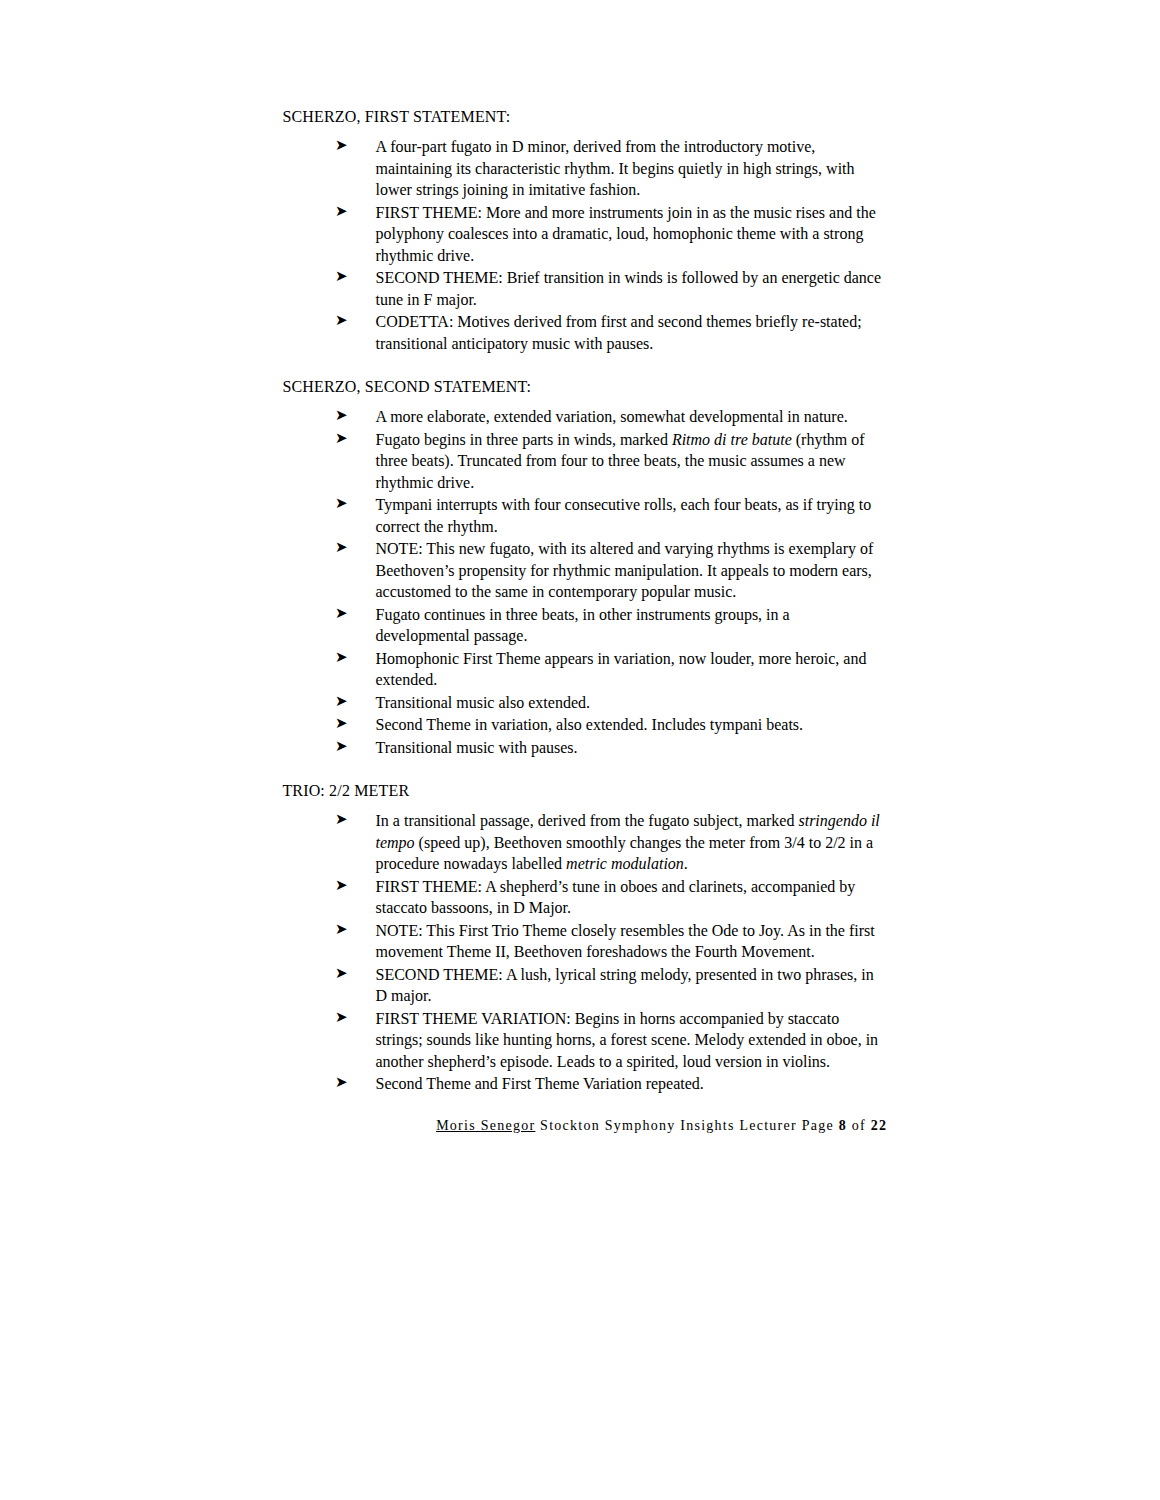SCHERZO, FIRST STATEMENT:
A four-part fugato in D minor, derived from the introductory motive, maintaining its characteristic rhythm. It begins quietly in high strings, with lower strings joining in imitative fashion.
FIRST THEME: More and more instruments join in as the music rises and the polyphony coalesces into a dramatic, loud, homophonic theme with a strong rhythmic drive.
SECOND THEME: Brief transition in winds is followed by an energetic dance tune in F major.
CODETTA: Motives derived from first and second themes briefly re-stated; transitional anticipatory music with pauses.
SCHERZO, SECOND STATEMENT:
A more elaborate, extended variation, somewhat developmental in nature.
Fugato begins in three parts in winds, marked Ritmo di tre batute (rhythm of three beats). Truncated from four to three beats, the music assumes a new rhythmic drive.
Tympani interrupts with four consecutive rolls, each four beats, as if trying to correct the rhythm.
NOTE: This new fugato, with its altered and varying rhythms is exemplary of Beethoven’s propensity for rhythmic manipulation. It appeals to modern ears, accustomed to the same in contemporary popular music.
Fugato continues in three beats, in other instruments groups, in a developmental passage.
Homophonic First Theme appears in variation, now louder, more heroic, and extended.
Transitional music also extended.
Second Theme in variation, also extended. Includes tympani beats.
Transitional music with pauses.
TRIO: 2/2 METER
In a transitional passage, derived from the fugato subject, marked stringendo il tempo (speed up), Beethoven smoothly changes the meter from 3/4 to 2/2 in a procedure nowadays labelled metric modulation.
FIRST THEME: A shepherd’s tune in oboes and clarinets, accompanied by staccato bassoons, in D Major.
NOTE: This First Trio Theme closely resembles the Ode to Joy. As in the first movement Theme II, Beethoven foreshadows the Fourth Movement.
SECOND THEME: A lush, lyrical string melody, presented in two phrases, in D major.
FIRST THEME VARIATION: Begins in horns accompanied by staccato strings; sounds like hunting horns, a forest scene. Melody extended in oboe, in another shepherd’s episode. Leads to a spirited, loud version in violins.
Second Theme and First Theme Variation repeated.
Moris Senegor Stockton Symphony Insights Lecturer Page 8 of 22